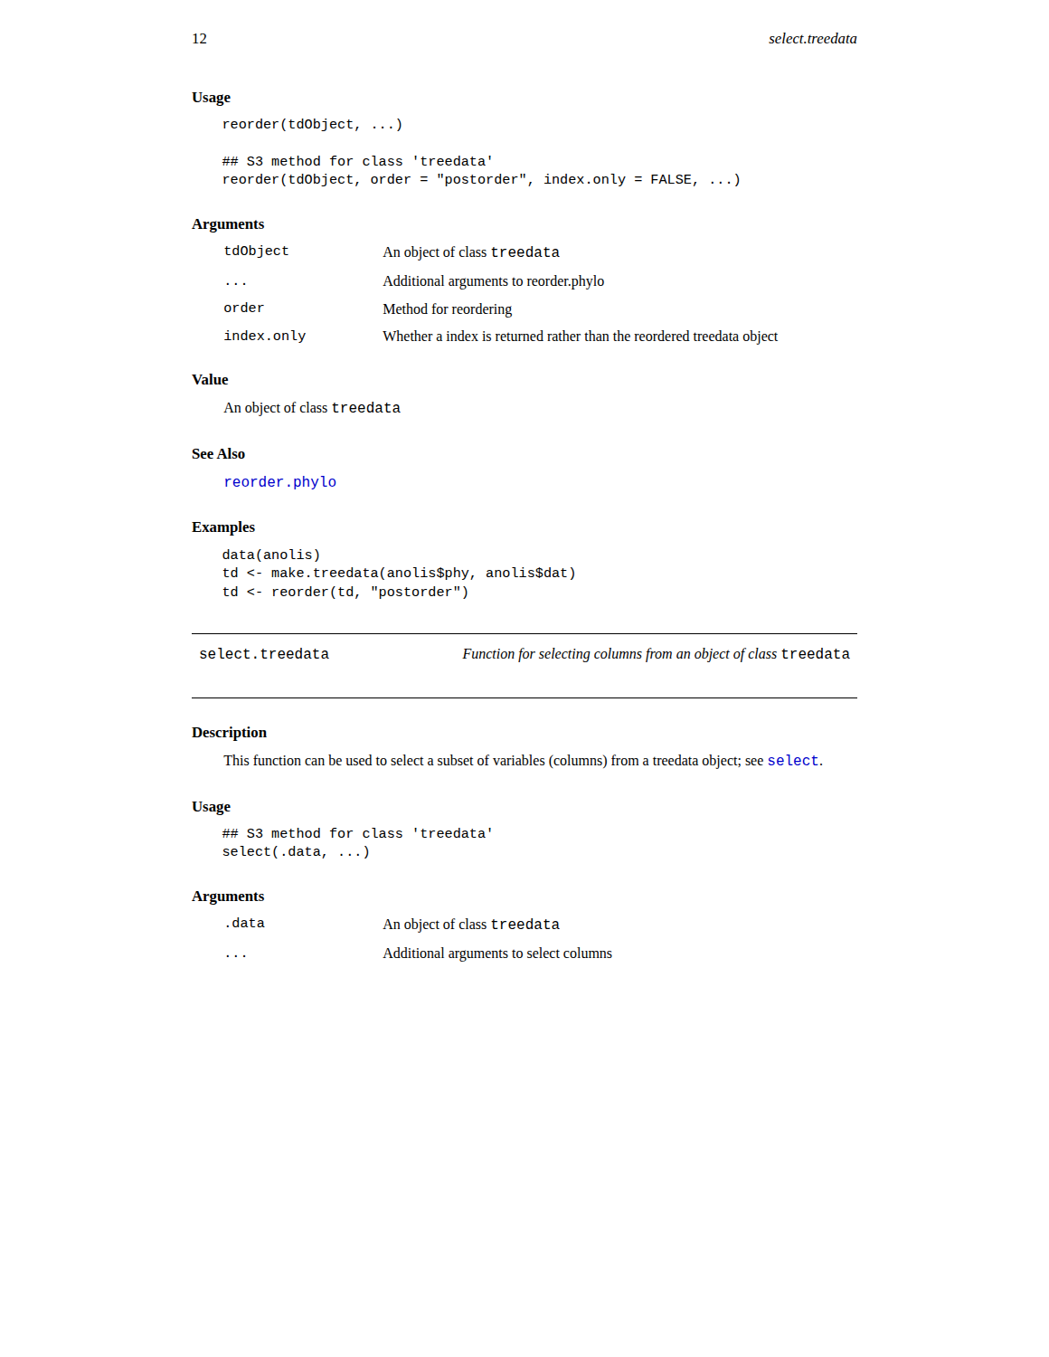12 select.treedata
Usage
reorder(tdObject, ...)

## S3 method for class 'treedata'
reorder(tdObject, order = "postorder", index.only = FALSE, ...)
Arguments
tdObject
An object of class treedata
...
Additional arguments to reorder.phylo
order
Method for reordering
index.only
Whether a index is returned rather than the reordered treedata object
Value
An object of class treedata
See Also
reorder.phylo
Examples
data(anolis)
td <- make.treedata(anolis$phy, anolis$dat)
td <- reorder(td, "postorder")
select.treedata Function for selecting columns from an object of class treedata
Description
This function can be used to select a subset of variables (columns) from a treedata object; see select.
Usage
## S3 method for class 'treedata'
select(.data, ...)
Arguments
.data
An object of class treedata
...
Additional arguments to select columns